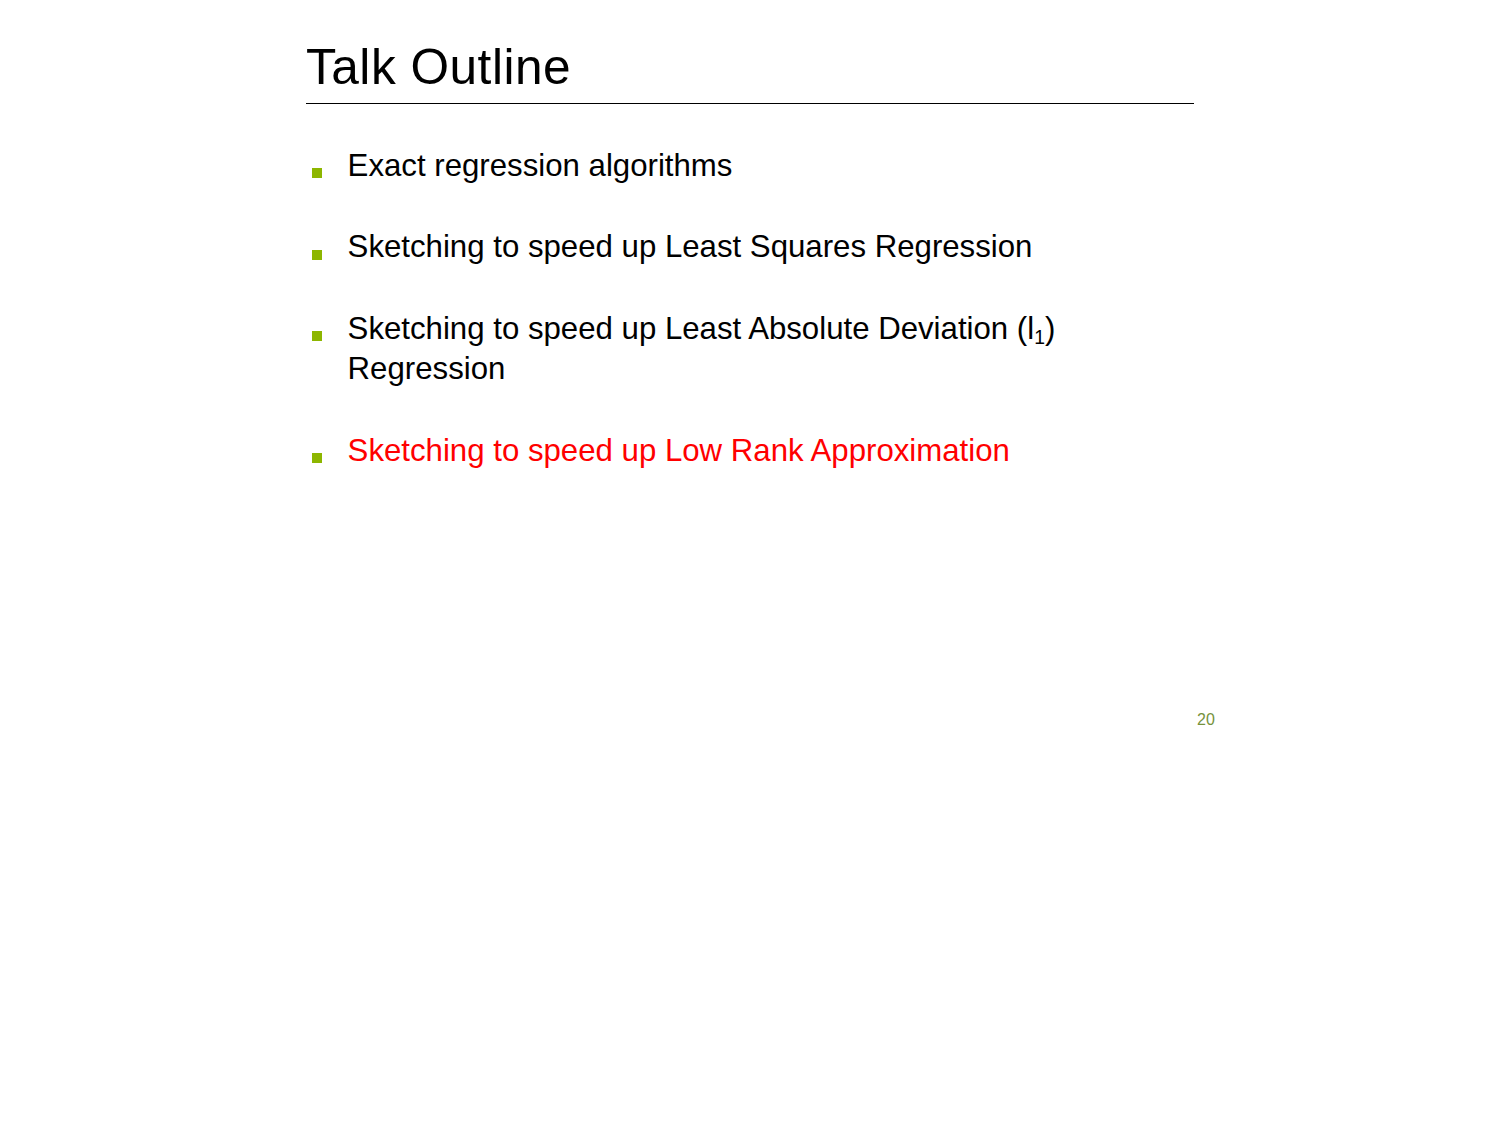Talk Outline
Exact regression algorithms
Sketching to speed up Least Squares Regression
Sketching to speed up Least Absolute Deviation (l1) Regression
Sketching to speed up Low Rank Approximation
20